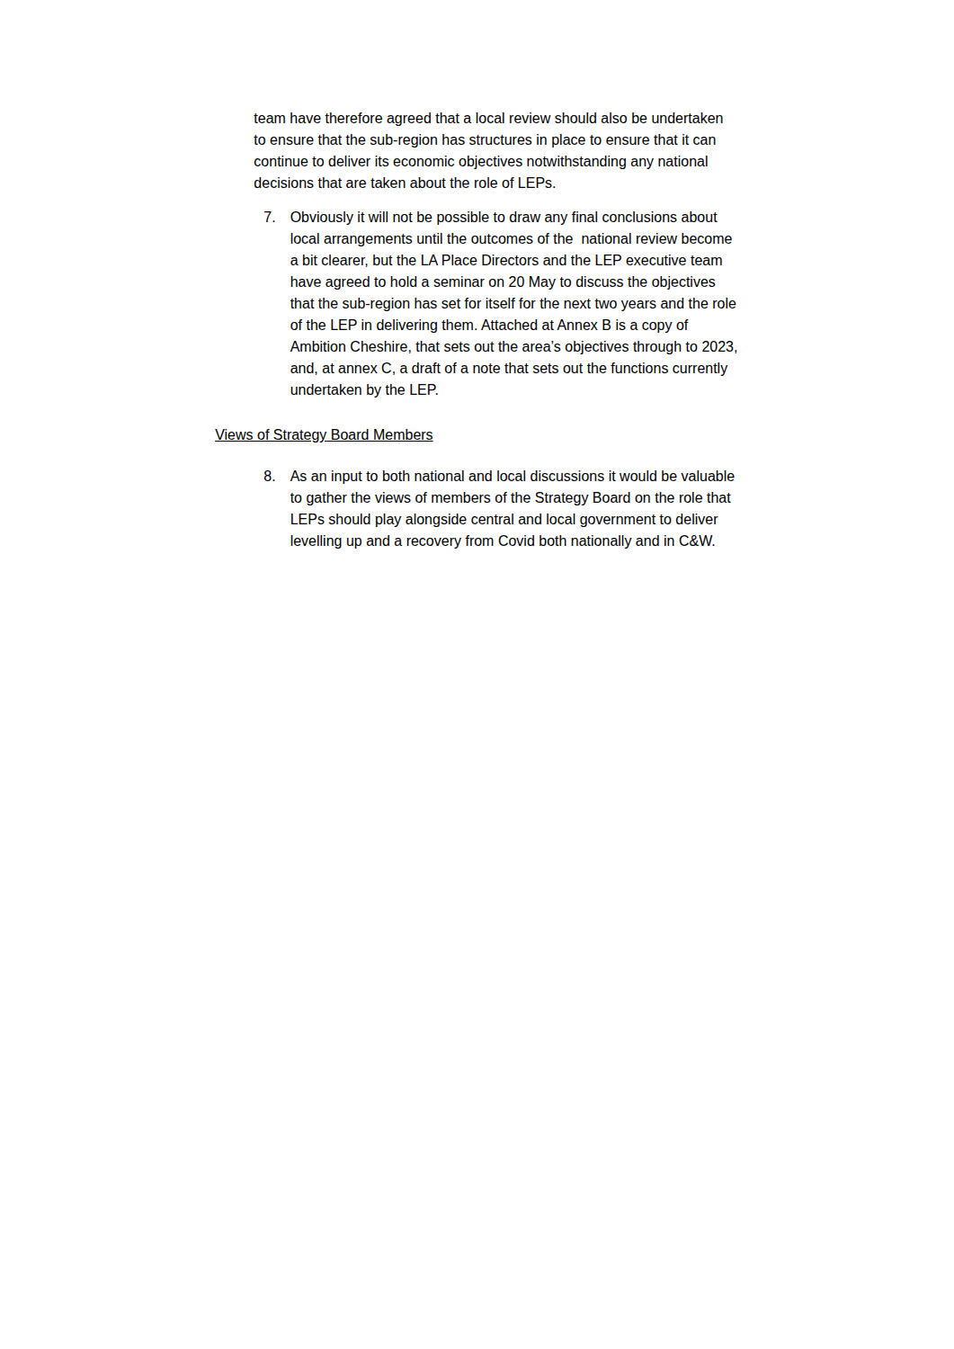team have therefore agreed that a local review should also be undertaken to ensure that the sub-region has structures in place to ensure that it can continue to deliver its economic objectives notwithstanding any national decisions that are taken about the role of LEPs.
Obviously it will not be possible to draw any final conclusions about local arrangements until the outcomes of the national review become a bit clearer, but the LA Place Directors and the LEP executive team have agreed to hold a seminar on 20 May to discuss the objectives that the sub-region has set for itself for the next two years and the role of the LEP in delivering them. Attached at Annex B is a copy of Ambition Cheshire, that sets out the area’s objectives through to 2023, and, at annex C, a draft of a note that sets out the functions currently undertaken by the LEP.
Views of Strategy Board Members
As an input to both national and local discussions it would be valuable to gather the views of members of the Strategy Board on the role that LEPs should play alongside central and local government to deliver levelling up and a recovery from Covid both nationally and in C&W.